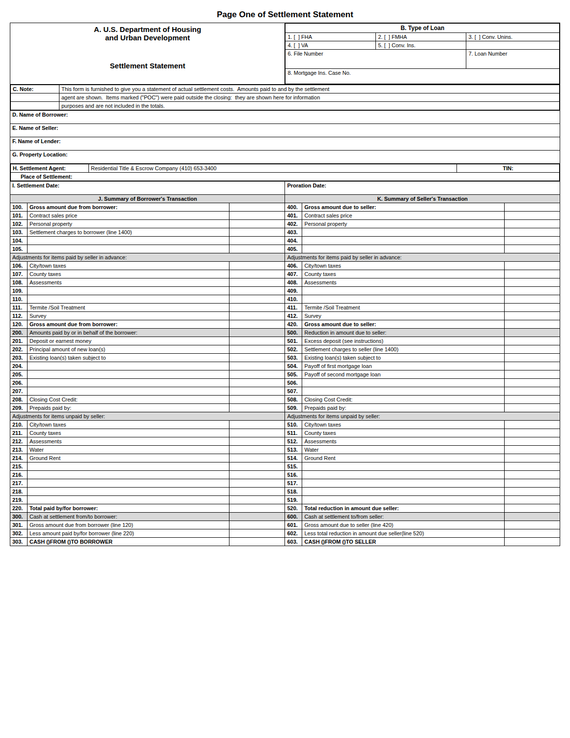Page One of Settlement Statement
| A. U.S. Department of Housing and Urban Development Settlement Statement | / B. Type of Loan / / 1. [ ] FHA / 2. [ ] FMHA / 3. [ ] Conv. Unins. / / 4. [ ] VA / 5. [ ] Conv. Ins. / / / 6. File Number / 7. Loan Number / / 8. Mortgage Ins. Case No. / |
| / C. Note: / This form is furnished to give you a statement of actual settlement costs. Amounts paid to and by the settlement / / / agent are shown. Items marked ("POC") were paid outside the closing: they are shown here for information / / / purposes and are not included in the totals. / |
| D. Name of Borrower: |
| E. Name of Seller: |
| F. Name of Lender: |
| G. Property Location: |
| / H. Settlement Agent: / Residential Title & Escrow Company (410) 653-3400 / TIN: / / Place of Settlement: / |
| I. Settlement Date: | Proration Date: |
| J. Summary of Borrower's Transaction | K. Summary of Seller's Transaction |
| 100. | Gross amount due from borrower: | | 400. | Gross amount due to seller: | |
| 101. | Contract sales price | | 401. | Contract sales price | |
| 102. | Personal property | | 402. | Personal property | |
| 103. | Settlement charges to borrower (line 1400) | | 403. | | |
| 104. | | | 404. | | |
| 105. | | | 405. | | |
| Adjustments for items paid by seller in advance: | Adjustments for items paid by seller in advance: |
| 106. | City/town taxes | | 406. | City/town taxes | |
| 107. | County taxes | | 407. | County taxes | |
| 108. | Assessments | | 408. | Assessments | |
| 109. | | | 409. | | |
| 110. | | | 410. | | |
| 111. | Termite /Soil Treatment | | 411. | Termite /Soil Treatment | |
| 112. | Survey | | 412. | Survey | |
| 120. | Gross amount due from borrower: | | 420. | Gross amount due to seller: | |
| 200. | Amounts paid by or in behalf of the borrower: | | 500. | Reduction in amount due to seller: | |
| 201. | Deposit or earnest money | | 501. | Excess deposit (see instructions) | |
| 202. | Principal amount of new loan(s) | | 502. | Settlement charges to seller (line 1400) | |
| 203. | Existing loan(s) taken subject to | | 503. | Existing loan(s) taken subject to | |
| 204. | | | 504. | Payoff of first mortgage loan | |
| 205. | | | 505. | Payoff of second mortgage loan | |
| 206. | | | 506. | | |
| 207. | | | 507. | | |
| 208. | Closing Cost Credit: | | 508. | Closing Cost Credit: | |
| 209. | Prepaids paid by: | | 509. | Prepaids paid by: | |
| Adjustments for items unpaid by seller: | Adjustments for items unpaid by seller: |
| 210. | City/town taxes | | 510. | City/town taxes | |
| 211. | County taxes | | 511. | County taxes | |
| 212. | Assessments | | 512. | Assessments | |
| 213. | Water | | 513. | Water | |
| 214. | Ground Rent | | 514. | Ground Rent | |
| 215. | | | 515. | | |
| 216. | | | 516. | | |
| 217. | | | 517. | | |
| 218. | | | 518. | | |
| 219. | | | 519. | | |
| 220. | Total paid by/for borrower: | | 520. | Total reduction in amount due seller: | |
| 300. | Cash at settlement from/to borrower: | | 600. | Cash at settlement to/from seller: | |
| 301. | Gross amount due from borrower (line 120) | | 601. | Gross amount due to seller (line 420) | |
| 302. | Less amount paid by/for borrower (line 220) | | 602. | Less total reduction in amount due seller(line 520) | |
| 303. | CASH ()FROM ()TO BORROWER | | 603. | CASH ()FROM ()TO SELLER | |